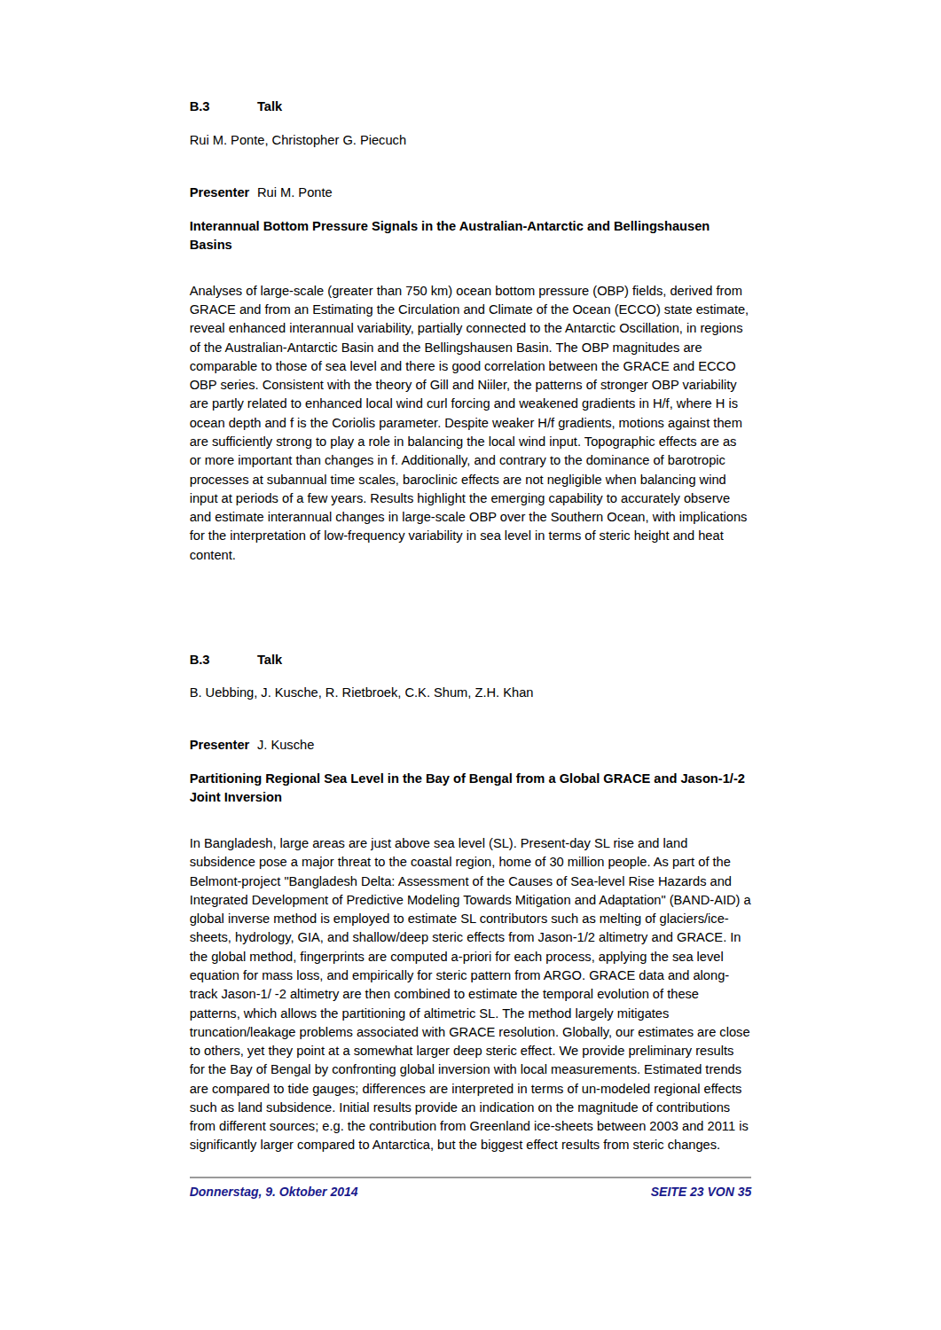B.3 Talk
Rui M. Ponte, Christopher G. Piecuch
Presenter Rui M. Ponte
Interannual Bottom Pressure Signals in the Australian-Antarctic and Bellingshausen Basins
Analyses of large-scale (greater than 750 km) ocean bottom pressure (OBP) fields, derived from GRACE and from an Estimating the Circulation and Climate of the Ocean (ECCO) state estimate, reveal enhanced interannual variability, partially connected to the Antarctic Oscillation, in regions of the Australian-Antarctic Basin and the Bellingshausen Basin. The OBP magnitudes are comparable to those of sea level and there is good correlation between the GRACE and ECCO OBP series. Consistent with the theory of Gill and Niiler, the patterns of stronger OBP variability are partly related to enhanced local wind curl forcing and weakened gradients in H/f, where H is ocean depth and f is the Coriolis parameter. Despite weaker H/f gradients, motions against them are sufficiently strong to play a role in balancing the local wind input. Topographic effects are as or more important than changes in f. Additionally, and contrary to the dominance of barotropic processes at subannual time scales, baroclinic effects are not negligible when balancing wind input at periods of a few years. Results highlight the emerging capability to accurately observe and estimate interannual changes in large-scale OBP over the Southern Ocean, with implications for the interpretation of low-frequency variability in sea level in terms of steric height and heat content.
B.3 Talk
B. Uebbing, J. Kusche, R. Rietbroek, C.K. Shum, Z.H. Khan
Presenter J. Kusche
Partitioning Regional Sea Level in the Bay of Bengal from a Global GRACE and Jason-1/-2 Joint Inversion
In Bangladesh, large areas are just above sea level (SL). Present-day SL rise and land subsidence pose a major threat to the coastal region, home of 30 million people. As part of the Belmont-project "Bangladesh Delta: Assessment of the Causes of Sea-level Rise Hazards and Integrated Development of Predictive Modeling Towards Mitigation and Adaptation" (BAND-AID) a global inverse method is employed to estimate SL contributors such as melting of glaciers/ice-sheets, hydrology, GIA, and shallow/deep steric effects from Jason-1/2 altimetry and GRACE. In the global method, fingerprints are computed a-priori for each process, applying the sea level equation for mass loss, and empirically for steric pattern from ARGO. GRACE data and along-track Jason-1/ -2 altimetry are then combined to estimate the temporal evolution of these patterns, which allows the partitioning of altimetric SL. The method largely mitigates truncation/leakage problems associated with GRACE resolution. Globally, our estimates are close to others, yet they point at a somewhat larger deep steric effect. We provide preliminary results for the Bay of Bengal by confronting global inversion with local measurements. Estimated trends are compared to tide gauges; differences are interpreted in terms of un-modeled regional effects such as land subsidence. Initial results provide an indication on the magnitude of contributions from different sources; e.g. the contribution from Greenland ice-sheets between 2003 and 2011 is significantly larger compared to Antarctica, but the biggest effect results from steric changes.
Donnerstag, 9. Oktober 2014 SEITE 23 VON 35